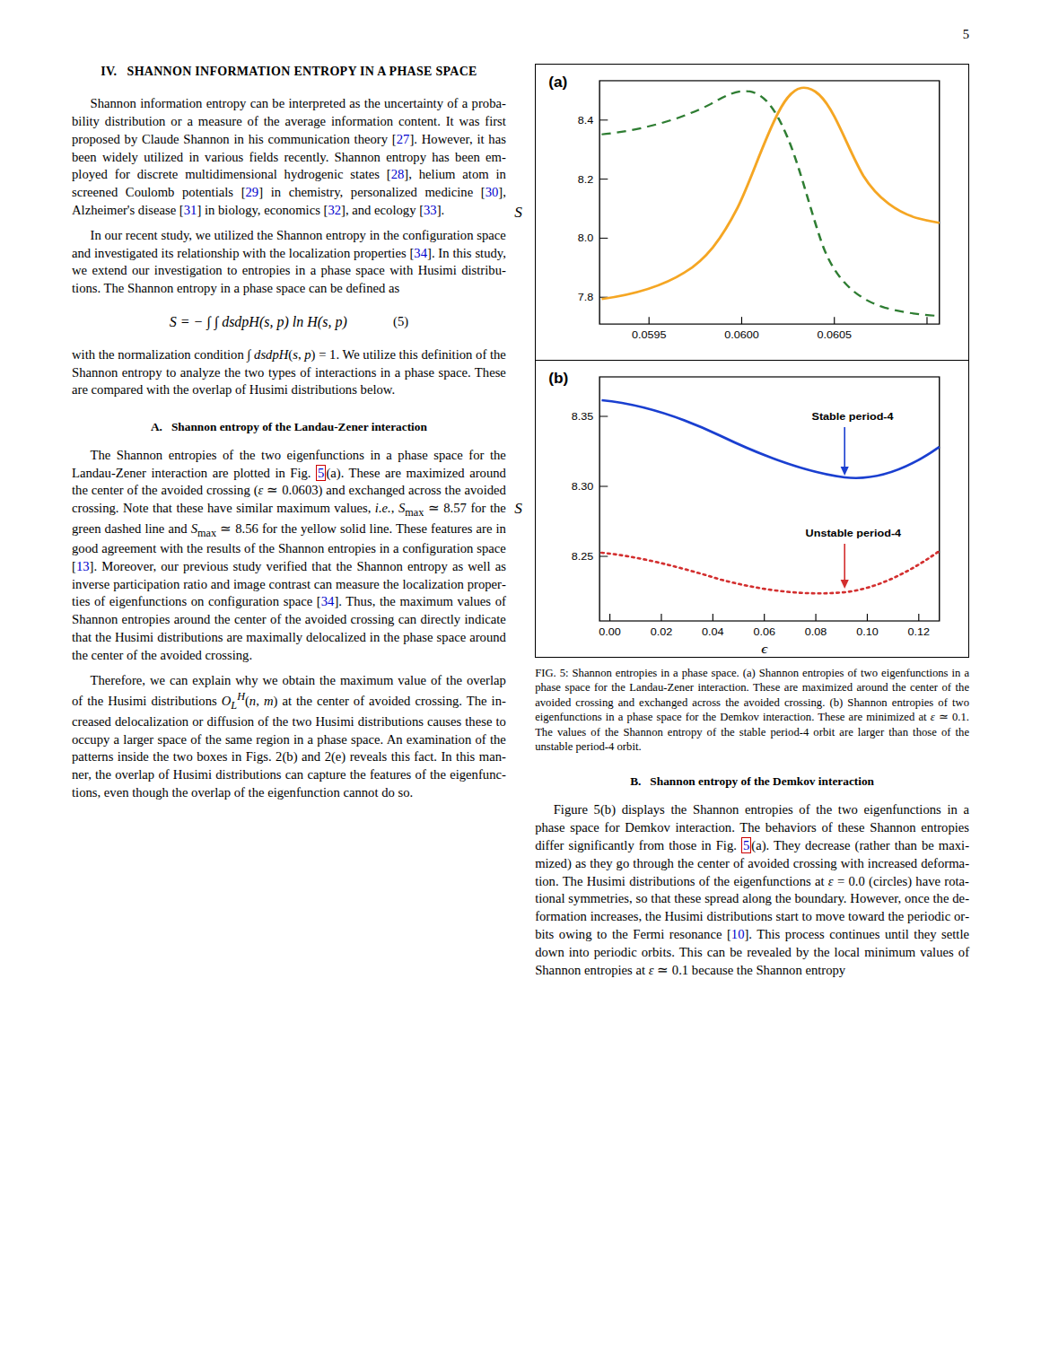5
IV. Shannon information entropy in a phase space
Shannon information entropy can be interpreted as the uncertainty of a probability distribution or a measure of the average information content. It was first proposed by Claude Shannon in his communication theory [27]. However, it has been widely utilized in various fields recently. Shannon entropy has been employed for discrete multidimensional hydrogenic states [28], helium atom in screened Coulomb potentials [29] in chemistry, personalized medicine [30], Alzheimer's disease [31] in biology, economics [32], and ecology [33].
In our recent study, we utilized the Shannon entropy in the configuration space and investigated its relationship with the localization properties [34]. In this study, we extend our investigation to entropies in a phase space with Husimi distributions. The Shannon entropy in a phase space can be defined as
S = − ∫ ∫ dsdpH(s, p) ln H(s, p) (5)
with the normalization condition ∫ dsdpH(s, p) = 1. We utilize this definition of the Shannon entropy to analyze the two types of interactions in a phase space. These are compared with the overlap of Husimi distributions below.
A. Shannon entropy of the Landau-Zener interaction
The Shannon entropies of the two eigenfunctions in a phase space for the Landau-Zener interaction are plotted in Fig. 5(a). These are maximized around the center of the avoided crossing (ε ≃ 0.0603) and exchanged across the avoided crossing. Note that these have similar maximum values, i.e., Smax ≃ 8.57 for the green dashed line and Smax ≃ 8.56 for the yellow solid line. These features are in good agreement with the results of the Shannon entropies in a configuration space [13]. Moreover, our previous study verified that the Shannon entropy as well as inverse participation ratio and image contrast can measure the localization properties of eigenfunctions on configuration space [34]. Thus, the maximum values of Shannon entropies around the center of the avoided crossing can directly indicate that the Husimi distributions are maximally delocalized in the phase space around the center of the avoided crossing.
Therefore, we can explain why we obtain the maximum value of the overlap of the Husimi distributions OLH(n, m) at the center of avoided crossing. The increased delocalization or diffusion of the two Husimi distributions causes these to occupy a larger space of the same region in a phase space. An examination of the patterns inside the two boxes in Figs. 2(b) and 2(e) reveals this fact. In this manner, the overlap of Husimi distributions can capture the features of the eigenfunctions, even though the overlap of the eigenfunction cannot do so.
(a) S
8.4 8.2 8.0 7.8 0.0595 0.0600 0.0605
(b) S
8.35 8.30 8.25 0.00 0.02 0.04 0.06 0.08 0.10 0.12 Stable period-4 Unstable period-4 ϵ
FIG. 5: Shannon entropies in a phase space. (a) Shannon entropies of two eigenfunctions in a phase space for the Landau-Zener interaction. These are maximized around the center of the avoided crossing and exchanged across the avoided crossing. (b) Shannon entropies of two eigenfunctions in a phase space for the Demkov interaction. These are minimized at ε ≃ 0.1. The values of the Shannon entropy of the stable period-4 orbit are larger than those of the unstable period-4 orbit.
B. Shannon entropy of the Demkov interaction
Figure 5(b) displays the Shannon entropies of the two eigenfunctions in a phase space for Demkov interaction. The behaviors of these Shannon entropies differ significantly from those in Fig. 5(a). They decrease (rather than be maximized) as they go through the center of avoided crossing with increased deformation. The Husimi distributions of the eigenfunctions at ε = 0.0 (circles) have rotational symmetries, so that these spread along the boundary. However, once the deformation increases, the Husimi distributions start to move toward the periodic orbits owing to the Fermi resonance [10]. This process continues until they settle down into periodic orbits. This can be revealed by the local minimum values of Shannon entropies at ε ≃ 0.1 because the Shannon entropy